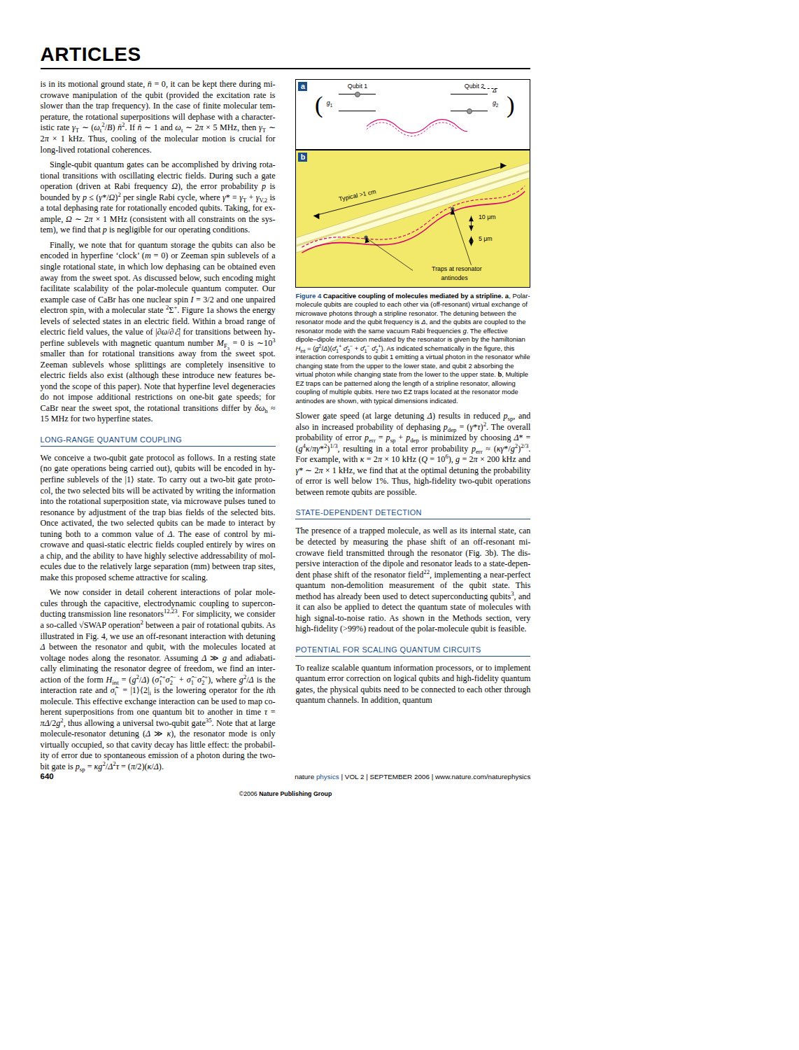ARTICLES
is in its motional ground state, n̄ = 0, it can be kept there during microwave manipulation of the qubit (provided the excitation rate is slower than the trap frequency). In the case of finite molecular temperature, the rotational superpositions will dephase with a characteristic rate γT ∼ (ωt2/B) n̄2. If n̄ ∼ 1 and ωt ∼ 2π × 5 MHz, then γT ∼ 2π × 1 kHz. Thus, cooling of the molecular motion is crucial for long-lived rotational coherences.
Single-qubit quantum gates can be accomplished by driving rotational transitions with oscillating electric fields. During such a gate operation (driven at Rabi frequency Ω), the error probability p is bounded by p ≤ (γ*/Ω)2 per single Rabi cycle, where γ* ≡ γT + γV,2 is a total dephasing rate for rotationally encoded qubits. Taking, for example, Ω ∼ 2π × 1 MHz (consistent with all constraints on the system), we find that p is negligible for our operating conditions.
Finally, we note that for quantum storage the qubits can also be encoded in hyperfine ‘clock’ (m = 0) or Zeeman spin sublevels of a single rotational state, in which low dephasing can be obtained even away from the sweet spot. As discussed below, such encoding might facilitate scalability of the polar-molecule quantum computer. Our example case of CaBr has one nuclear spin I = 3/2 and one unpaired electron spin, with a molecular state 2Σ+. Figure 1a shows the energy levels of selected states in an electric field. Within a broad range of electric field values, the value of |∂ω/∂ℰ| for transitions between hyperfine sublevels with magnetic quantum number MF3 = 0 is ∼103 smaller than for rotational transitions away from the sweet spot. Zeeman sublevels whose splittings are completely insensitive to electric fields also exist (although these introduce new features beyond the scope of this paper). Note that hyperfine level degeneracies do not impose additional restrictions on one-bit gate speeds; for CaBr near the sweet spot, the rotational transitions differ by δωh ≈ 15 MHz for two hyperfine states.
Long-range quantum coupling
We conceive a two-qubit gate protocol as follows. In a resting state (no gate operations being carried out), qubits will be encoded in hyperfine sublevels of the |1⟩ state. To carry out a two-bit gate protocol, the two selected bits will be activated by writing the information into the rotational superposition state, via microwave pulses tuned to resonance by adjustment of the trap bias fields of the selected bits. Once activated, the two selected qubits can be made to interact by tuning both to a common value of Δ. The ease of control by microwave and quasi-static electric fields coupled entirely by wires on a chip, and the ability to have highly selective addressability of molecules due to the relatively large separation (mm) between trap sites, make this proposed scheme attractive for scaling.
We now consider in detail coherent interactions of polar molecules through the capacitive, electrodynamic coupling to superconducting transmission line resonators12,23. For simplicity, we consider a so-called √SWAP operation2 between a pair of rotational qubits. As illustrated in Fig. 4, we use an off-resonant interaction with detuning Δ between the resonator and qubit, with the molecules located at voltage nodes along the resonator. Assuming Δ ≫ g and adiabatically eliminating the resonator degree of freedom, we find an interaction of the form Hint = (g2/Δ) (σ̂1+σ̂2− + σ̂1−σ̂2+), where g2/Δ is the interaction rate and σ̂i− = |1⟩⟨2|i is the lowering operator for the ith molecule. This effective exchange interaction can be used to map coherent superpositions from one quantum bit to another in time τ = πΔ/2g2, thus allowing a universal two-qubit gate35. Note that at large molecule-resonator detuning (Δ ≫ κ), the resonator mode is only virtually occupied, so that cavity decay has little effect: the probability of error due to spontaneous emission of a photon during the two-bit gate is psp = κg2/Δ2τ = (π/2)(κ/Δ).
a
Qubit 1
Qubit 2
g1
g2
Δ
(
)
b
Typical >1 cm
10 μm
5 μm
Traps at resonator
antinodes
Figure 4 Capacitive coupling of molecules mediated by a stripline. a, Polar-molecule qubits are coupled to each other via (off-resonant) virtual exchange of microwave photons through a stripline resonator. The detuning between the resonator mode and the qubit frequency is Δ, and the qubits are coupled to the resonator mode with the same vacuum Rabi frequencies g. The effective dipole–dipole interaction mediated by the resonator is given by the hamiltonian Hint = (g2/Δ)(σ̂1+ σ̂2− + σ̂1− σ̂2+). As indicated schematically in the figure, this interaction corresponds to qubit 1 emitting a virtual photon in the resonator while changing state from the upper to the lower state, and qubit 2 absorbing the virtual photon while changing state from the lower to the upper state. b, Multiple EZ traps can be patterned along the length of a stripline resonator, allowing coupling of multiple qubits. Here two EZ traps located at the resonator mode antinodes are shown, with typical dimensions indicated.
Slower gate speed (at large detuning Δ) results in reduced psp, and also in increased probability of dephasing pdep = (γ*τ)2. The overall probability of error perr = psp + pdep is minimized by choosing Δ* = (g4κ/πγ*2)1/3, resulting in a total error probability perr ≈ (κγ*/g2)2/3. For example, with κ = 2π × 10 kHz (Q = 106), g = 2π × 200 kHz and γ* ∼ 2π × 1 kHz, we find that at the optimal detuning the probability of error is well below 1%. Thus, high-fidelity two-qubit operations between remote qubits are possible.
State-dependent detection
The presence of a trapped molecule, as well as its internal state, can be detected by measuring the phase shift of an off-resonant microwave field transmitted through the resonator (Fig. 3b). The dispersive interaction of the dipole and resonator leads to a state-dependent phase shift of the resonator field22, implementing a near-perfect quantum non-demolition measurement of the qubit state. This method has already been used to detect superconducting qubits3, and it can also be applied to detect the quantum state of molecules with high signal-to-noise ratio. As shown in the Methods section, very high-fidelity (>99%) readout of the polar-molecule qubit is feasible.
Potential for scaling quantum circuits
To realize scalable quantum information processors, or to implement quantum error correction on logical qubits and high-fidelity quantum gates, the physical qubits need to be connected to each other through quantum channels. In addition, quantum
640
nature physics | VOL 2 | SEPTEMBER 2006 | www.nature.com/naturephysics
©2006 Nature Publishing Group